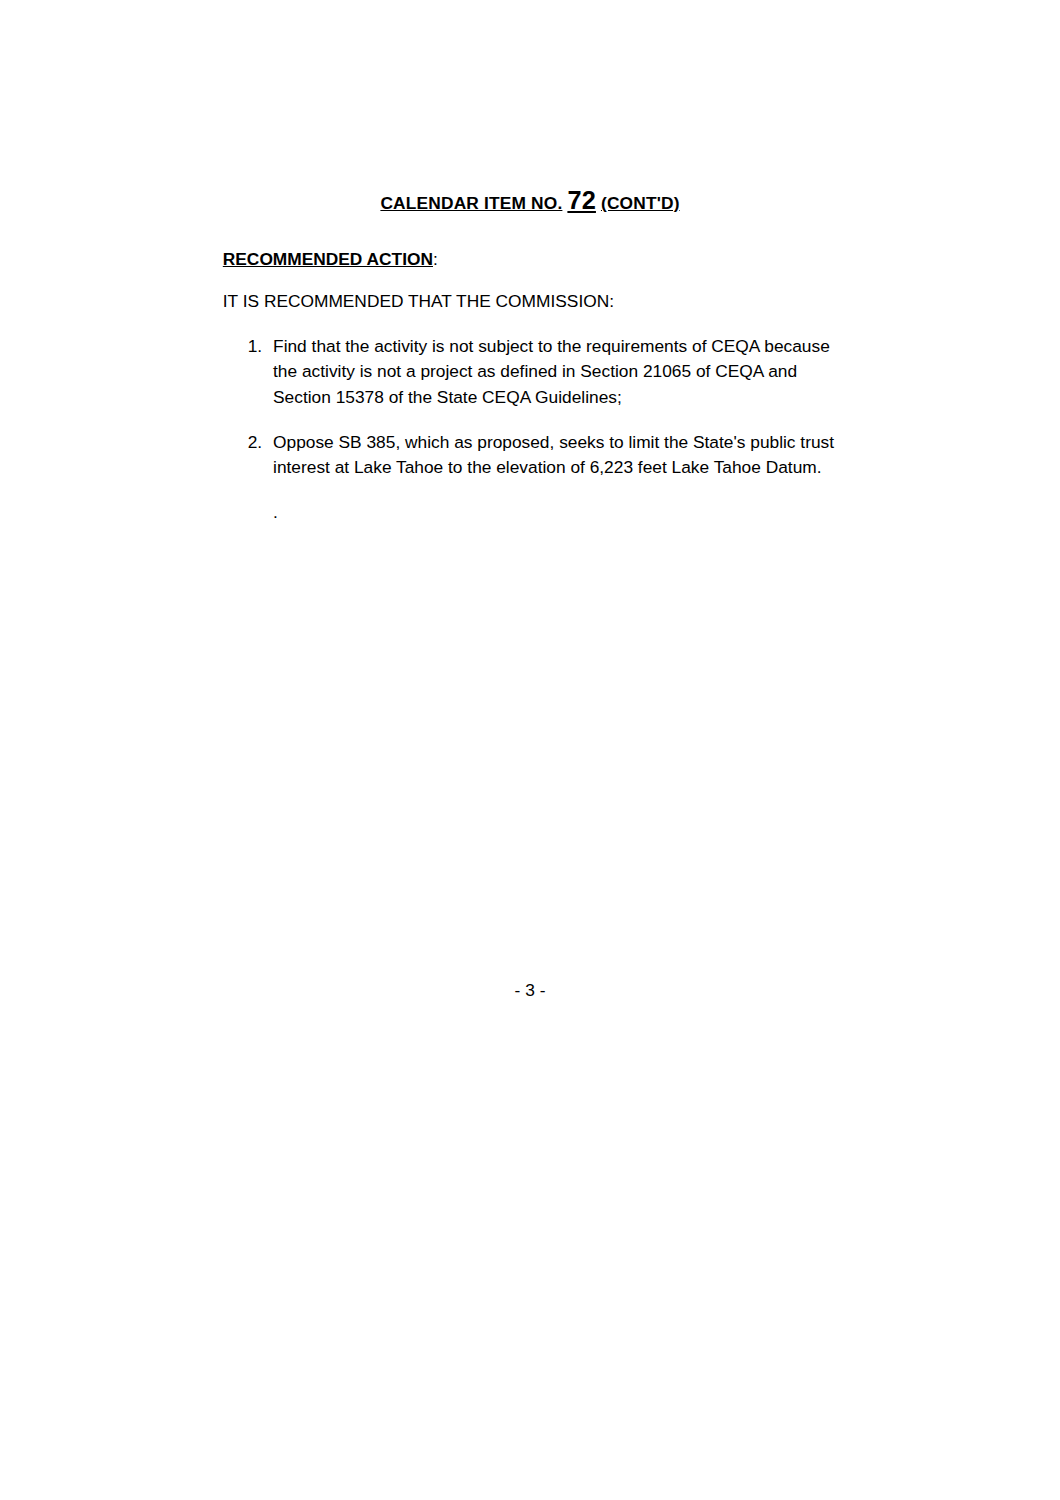CALENDAR ITEM NO. 72 (CONT'D)
RECOMMENDED ACTION
:
IT IS RECOMMENDED THAT THE COMMISSION:
Find that the activity is not subject to the requirements of CEQA because the activity is not a project as defined in Section 21065 of CEQA and Section 15378 of the State CEQA Guidelines;
Oppose SB 385, which as proposed, seeks to limit the State's public trust interest at Lake Tahoe to the elevation of 6,223 feet Lake Tahoe Datum.
.
- 3 -